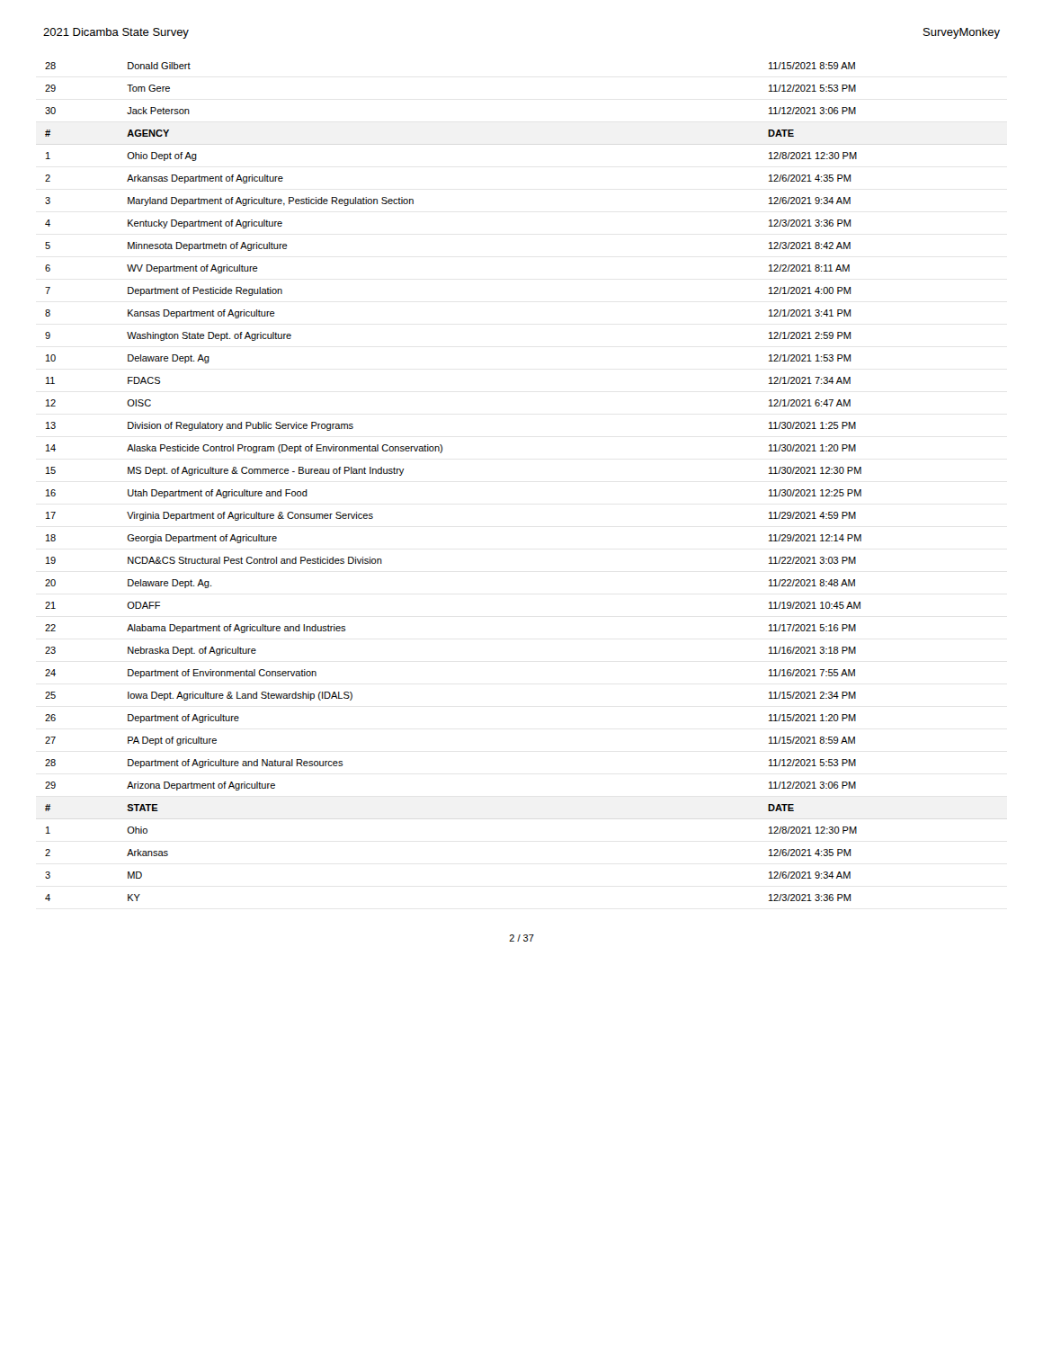2021 Dicamba State Survey
SurveyMonkey
| 28 | Donald Gilbert | 11/15/2021 8:59 AM |
| 29 | Tom Gere | 11/12/2021 5:53 PM |
| 30 | Jack Peterson | 11/12/2021 3:06 PM |
| # | AGENCY | DATE |
| 1 | Ohio Dept of Ag | 12/8/2021 12:30 PM |
| 2 | Arkansas Department of Agriculture | 12/6/2021 4:35 PM |
| 3 | Maryland Department of Agriculture, Pesticide Regulation Section | 12/6/2021 9:34 AM |
| 4 | Kentucky Department of Agriculture | 12/3/2021 3:36 PM |
| 5 | Minnesota Departmetn of Agriculture | 12/3/2021 8:42 AM |
| 6 | WV Department of Agriculture | 12/2/2021 8:11 AM |
| 7 | Department of Pesticide Regulation | 12/1/2021 4:00 PM |
| 8 | Kansas Department of Agriculture | 12/1/2021 3:41 PM |
| 9 | Washington State Dept. of Agriculture | 12/1/2021 2:59 PM |
| 10 | Delaware Dept. Ag | 12/1/2021 1:53 PM |
| 11 | FDACS | 12/1/2021 7:34 AM |
| 12 | OISC | 12/1/2021 6:47 AM |
| 13 | Division of Regulatory and Public Service Programs | 11/30/2021 1:25 PM |
| 14 | Alaska Pesticide Control Program (Dept of Environmental Conservation) | 11/30/2021 1:20 PM |
| 15 | MS Dept. of Agriculture & Commerce - Bureau of Plant Industry | 11/30/2021 12:30 PM |
| 16 | Utah Department of Agriculture and Food | 11/30/2021 12:25 PM |
| 17 | Virginia Department of Agriculture & Consumer Services | 11/29/2021 4:59 PM |
| 18 | Georgia Department of Agriculture | 11/29/2021 12:14 PM |
| 19 | NCDA&CS Structural Pest Control and Pesticides Division | 11/22/2021 3:03 PM |
| 20 | Delaware Dept. Ag. | 11/22/2021 8:48 AM |
| 21 | ODAFF | 11/19/2021 10:45 AM |
| 22 | Alabama Department of Agriculture and Industries | 11/17/2021 5:16 PM |
| 23 | Nebraska Dept. of Agriculture | 11/16/2021 3:18 PM |
| 24 | Department of Environmental Conservation | 11/16/2021 7:55 AM |
| 25 | Iowa Dept. Agriculture & Land Stewardship (IDALS) | 11/15/2021 2:34 PM |
| 26 | Department of Agriculture | 11/15/2021 1:20 PM |
| 27 | PA Dept of griculture | 11/15/2021 8:59 AM |
| 28 | Department of Agriculture and Natural Resources | 11/12/2021 5:53 PM |
| 29 | Arizona Department of Agriculture | 11/12/2021 3:06 PM |
| # | STATE | DATE |
| 1 | Ohio | 12/8/2021 12:30 PM |
| 2 | Arkansas | 12/6/2021 4:35 PM |
| 3 | MD | 12/6/2021 9:34 AM |
| 4 | KY | 12/3/2021 3:36 PM |
2 / 37